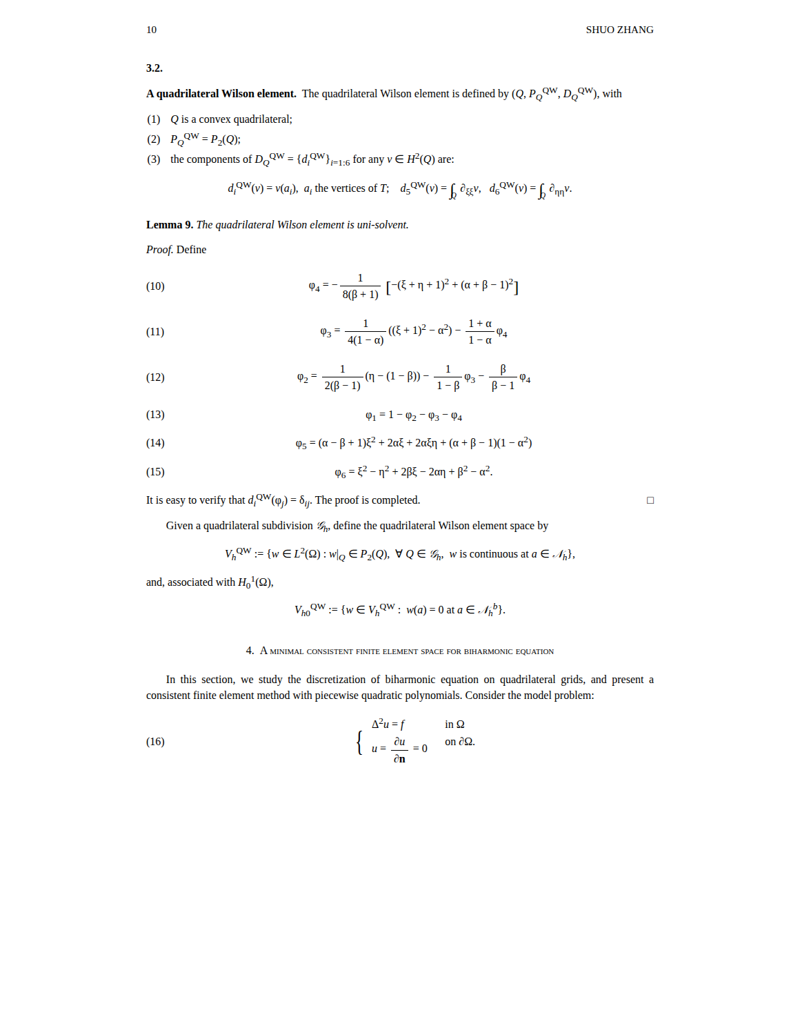10 SHUO ZHANG
3.2.
A quadrilateral Wilson element.
The quadrilateral Wilson element is defined by (Q, PQQW, DQQW), with
(1) Q is a convex quadrilateral;
(2) PQQW = P2(Q);
(3) the components of DQQW = {diQW}i=1:6 for any v ∈ H2(Q) are:
diQW(v) = v(ai), ai the vertices of T; d5QW(v) = ∫Q ∂ξξv, d6QW(v) = ∫Q ∂ηηv.
Lemma 9. The quadrilateral Wilson element is uni-solvent.
Proof. Define
(10)
φ4 = −18(β + 1) [−(ξ + η + 1)2 + (α + β − 1)2]
(11)
φ3 = 14(1 − α)((ξ + 1)2 − α2) − 1 + α 1 − αφ4
(12)
φ2 = 12(β − 1)(η − (1 − β)) − 11 − βφ3 − ββ − 1φ4
(13)
φ1 = 1 − φ2 − φ3 − φ4
(14)
φ5 = (α − β + 1)ξ2 + 2αξ + 2αξη + (α + β − 1)(1 − α2)
(15)
φ6 = ξ2 − η2 + 2βξ − 2αη + β2 − α2.
It is easy to verify that diQW(φj) = δij. The proof is completed. □
Given a quadrilateral subdivision 𝒢h, define the quadrilateral Wilson element space by
VhQW := {w ∈ L2(Ω) : w|Q ∈ P2(Q), ∀ Q ∈ 𝒢h, w is continuous at a ∈ 𝒩h},
and, associated with H01(Ω),
Vh0QW := {w ∈ VhQW : w(a) = 0 at a ∈ 𝒩hb}.
4. A minimal consistent finite element space for biharmonic equation
In this section, we study the discretization of biharmonic equation on quadrilateral grids, and present a consistent finite element method with piecewise quadratic polynomials. Consider the model problem:
(16)
{ Δ2u = f in Ω u = ∂u∂n = 0 on ∂Ω.